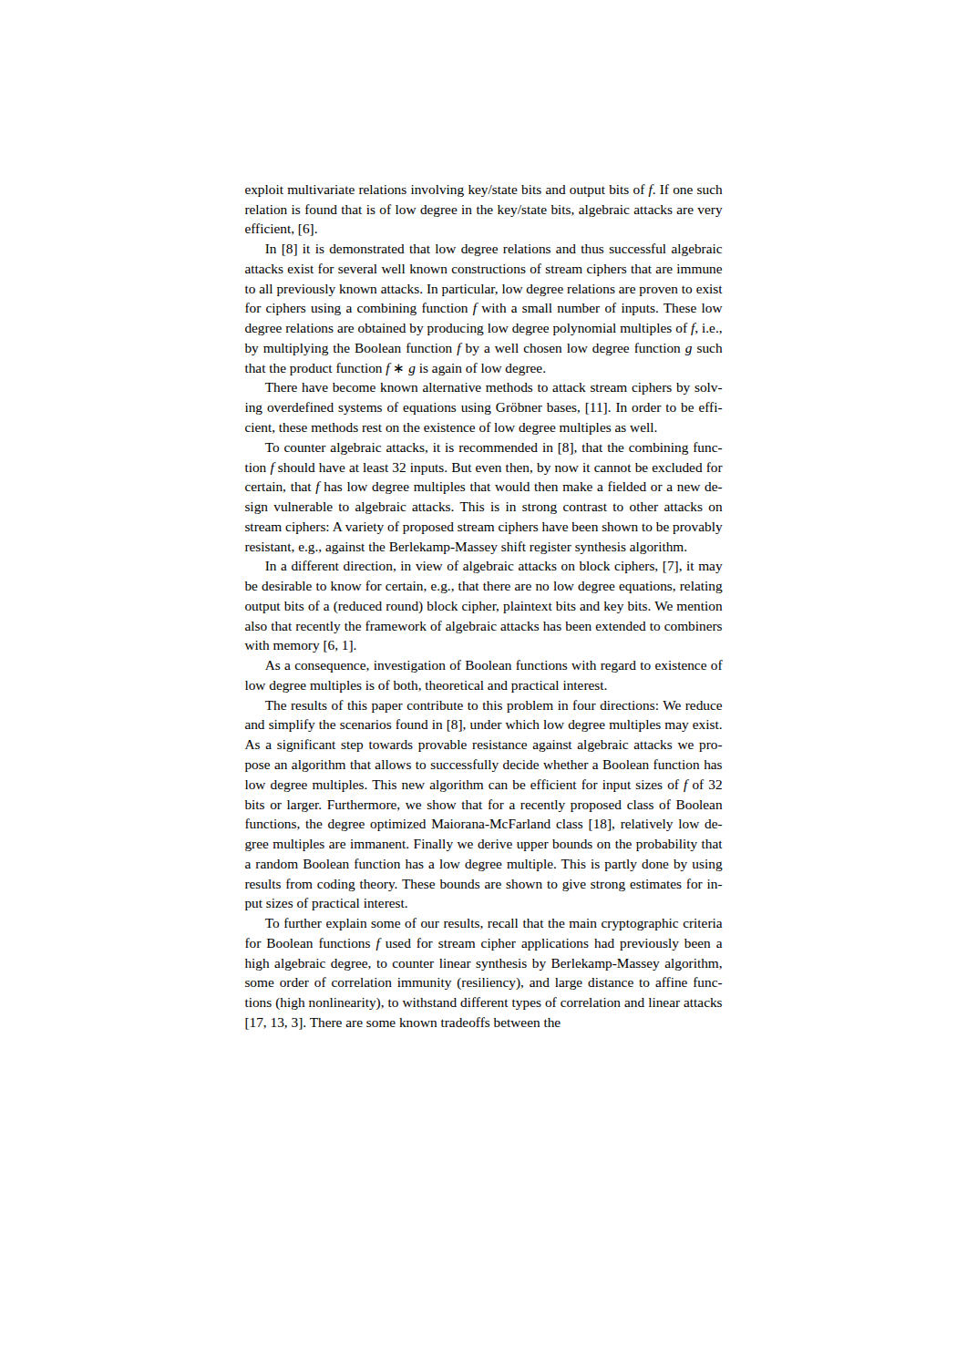exploit multivariate relations involving key/state bits and output bits of f. If one such relation is found that is of low degree in the key/state bits, algebraic attacks are very efficient, [6].
In [8] it is demonstrated that low degree relations and thus successful algebraic attacks exist for several well known constructions of stream ciphers that are immune to all previously known attacks. In particular, low degree relations are proven to exist for ciphers using a combining function f with a small number of inputs. These low degree relations are obtained by producing low degree polynomial multiples of f, i.e., by multiplying the Boolean function f by a well chosen low degree function g such that the product function f ∗ g is again of low degree.
There have become known alternative methods to attack stream ciphers by solving overdefined systems of equations using Gröbner bases, [11]. In order to be efficient, these methods rest on the existence of low degree multiples as well.
To counter algebraic attacks, it is recommended in [8], that the combining function f should have at least 32 inputs. But even then, by now it cannot be excluded for certain, that f has low degree multiples that would then make a fielded or a new design vulnerable to algebraic attacks. This is in strong contrast to other attacks on stream ciphers: A variety of proposed stream ciphers have been shown to be provably resistant, e.g., against the Berlekamp-Massey shift register synthesis algorithm.
In a different direction, in view of algebraic attacks on block ciphers, [7], it may be desirable to know for certain, e.g., that there are no low degree equations, relating output bits of a (reduced round) block cipher, plaintext bits and key bits. We mention also that recently the framework of algebraic attacks has been extended to combiners with memory [6, 1].
As a consequence, investigation of Boolean functions with regard to existence of low degree multiples is of both, theoretical and practical interest.
The results of this paper contribute to this problem in four directions: We reduce and simplify the scenarios found in [8], under which low degree multiples may exist. As a significant step towards provable resistance against algebraic attacks we propose an algorithm that allows to successfully decide whether a Boolean function has low degree multiples. This new algorithm can be efficient for input sizes of f of 32 bits or larger. Furthermore, we show that for a recently proposed class of Boolean functions, the degree optimized Maiorana-McFarland class [18], relatively low degree multiples are immanent. Finally we derive upper bounds on the probability that a random Boolean function has a low degree multiple. This is partly done by using results from coding theory. These bounds are shown to give strong estimates for input sizes of practical interest.
To further explain some of our results, recall that the main cryptographic criteria for Boolean functions f used for stream cipher applications had previously been a high algebraic degree, to counter linear synthesis by Berlekamp-Massey algorithm, some order of correlation immunity (resiliency), and large distance to affine functions (high nonlinearity), to withstand different types of correlation and linear attacks [17, 13, 3]. There are some known tradeoffs between the